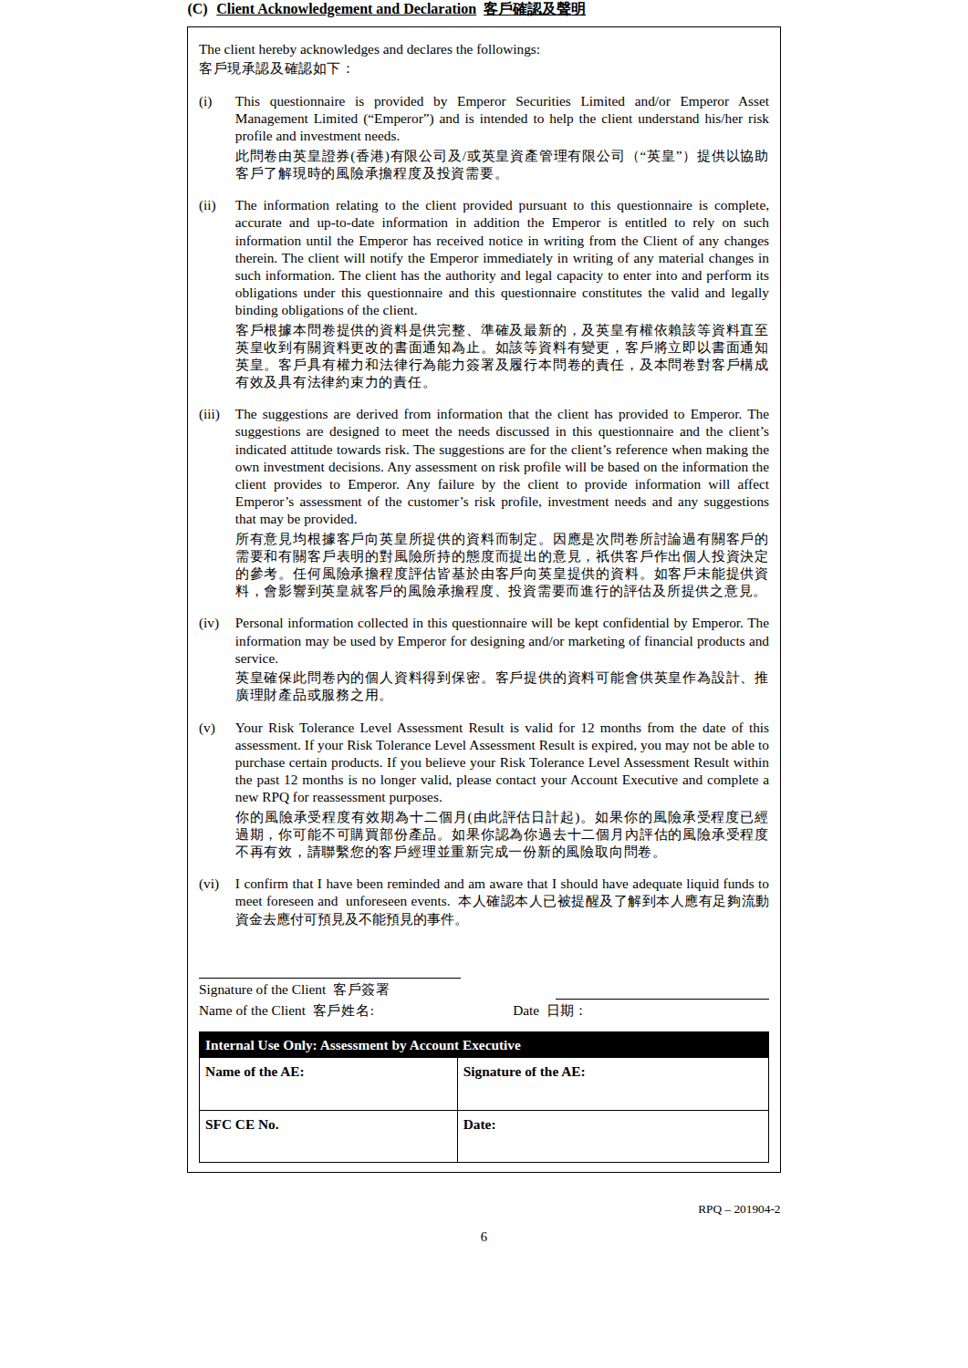(C) Client Acknowledgement and Declaration 客戶確認及聲明
The client hereby acknowledges and declares the followings: 客戶現承認及確認如下：
(i)
This questionnaire is provided by Emperor Securities Limited and/or Emperor Asset Management Limited (“Emperor”) and is intended to help the client understand his/her risk profile and investment needs.
此問卷由英皇證券(香港)有限公司及/或英皇資產管理有限公司（“英皇”）提供以協助客戶了解現時的風險承擔程度及投資需要。
(ii)
The information relating to the client provided pursuant to this questionnaire is complete, accurate and up-to-date information in addition the Emperor is entitled to rely on such information until the Emperor has received notice in writing from the Client of any changes therein. The client will notify the Emperor immediately in writing of any material changes in such information. The client has the authority and legal capacity to enter into and perform its obligations under this questionnaire and this questionnaire constitutes the valid and legally binding obligations of the client.
客戶根據本問卷提供的資料是供完整、準確及最新的，及英皇有權依賴該等資料直至英皇收到有關資料更改的書面通知為止。如該等資料有變更，客戶將立即以書面通知英皇。客戶具有權力和法律行為能力簽署及履行本問卷的責任，及本問卷對客戶構成有效及具有法律約束力的責任。
(iii)
The suggestions are derived from information that the client has provided to Emperor. The suggestions are designed to meet the needs discussed in this questionnaire and the client’s indicated attitude towards risk. The suggestions are for the client’s reference when making the own investment decisions. Any assessment on risk profile will be based on the information the client provides to Emperor. Any failure by the client to provide information will affect Emperor’s assessment of the customer’s risk profile, investment needs and any suggestions that may be provided.
所有意見均根據客戶向英皇所提供的資料而制定。因應是次問卷所討論過有關客戶的需要和有關客戶表明的對風險所持的態度而提出的意見，祇供客戶作出個人投資決定的參考。任何風險承擔程度評估皆基於由客戶向英皇提供的資料。如客戶未能提供資料，會影響到英皇就客戶的風險承擔程度、投資需要而進行的評估及所提供之意見。
(iv)
Personal information collected in this questionnaire will be kept confidential by Emperor. The information may be used by Emperor for designing and/or marketing of financial products and service.
英皇確保此問卷內的個人資料得到保密。客戶提供的資料可能會供英皇作為設計、推廣理財產品或服務之用。
(v)
Your Risk Tolerance Level Assessment Result is valid for 12 months from the date of this assessment. If your Risk Tolerance Level Assessment Result is expired, you may not be able to purchase certain products. If you believe your Risk Tolerance Level Assessment Result within the past 12 months is no longer valid, please contact your Account Executive and complete a new RPQ for reassessment purposes.
你的風險承受程度有效期為十二個月(由此評估日計起)。如果你的風險承受程度已經過期，你可能不可購買部份產品。如果你認為你過去十二個月內評估的風險承受程度不再有效，請聯繫您的客戶經理並重新完成一份新的風險取向問卷。
(vi)
I confirm that I have been reminded and am aware that I should have adequate liquid funds to meet foreseen and unforeseen events. 本人確認本人已被提醒及了解到本人應有足夠流動資金去應付可預見及不能預見的事件。
| Signature of the Client 客戶簽署 Name of the Client 客戶姓名: | Date 日期： |
| Internal Use Only: Assessment by Account Executive |
| --- |
| Name of the AE: | Signature of the AE: |
| SFC CE No. | Date: |
RPQ – 201904-2
6